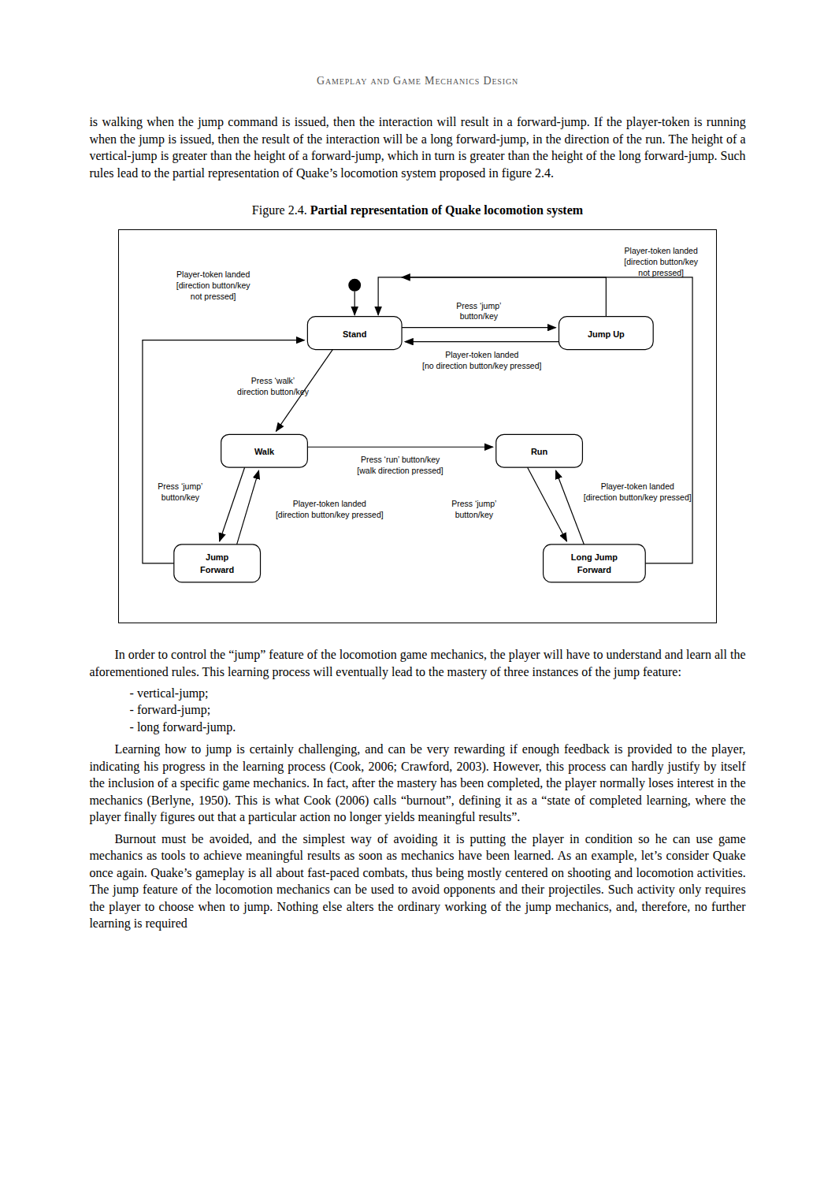Gameplay and Game Mechanics Design
is walking when the jump command is issued, then the interaction will result in a forward-jump. If the player-token is running when the jump is issued, then the result of the interaction will be a long forward-jump, in the direction of the run. The height of a vertical-jump is greater than the height of a forward-jump, which in turn is greater than the height of the long forward-jump. Such rules lead to the partial representation of Quake’s locomotion system proposed in figure 2.4.
Figure 2.4. Partial representation of Quake locomotion system
Stand Jump Up Walk Run Jump Forward Long Jump Forward Press ‘jump’ button/key Player-token landed [no direction button/key pressed] Player-token landed [direction button/key not pressed] Press ‘walk’ direction button/key Player-token landed [direction button/key not pressed] Press ‘run’ button/key [walk direction pressed] Press ‘jump’ button/key Player-token landed [direction button/key pressed] Press ‘jump’ button/key Player-token landed [direction button/key pressed]
In order to control the “jump” feature of the locomotion game mechanics, the player will have to understand and learn all the aforementioned rules. This learning process will eventually lead to the mastery of three instances of the jump feature:
vertical-jump;
forward-jump;
long forward-jump.
Learning how to jump is certainly challenging, and can be very rewarding if enough feedback is provided to the player, indicating his progress in the learning process (Cook, 2006; Crawford, 2003). However, this process can hardly justify by itself the inclusion of a specific game mechanics. In fact, after the mastery has been completed, the player normally loses interest in the mechanics (Berlyne, 1950). This is what Cook (2006) calls “burnout”, defining it as a “state of completed learning, where the player finally figures out that a particular action no longer yields meaningful results”.
Burnout must be avoided, and the simplest way of avoiding it is putting the player in condition so he can use game mechanics as tools to achieve meaningful results as soon as mechanics have been learned. As an example, let’s consider Quake once again. Quake’s gameplay is all about fast-paced combats, thus being mostly centered on shooting and locomotion activities. The jump feature of the locomotion mechanics can be used to avoid opponents and their projectiles. Such activity only requires the player to choose when to jump. Nothing else alters the ordinary working of the jump mechanics, and, therefore, no further learning is required